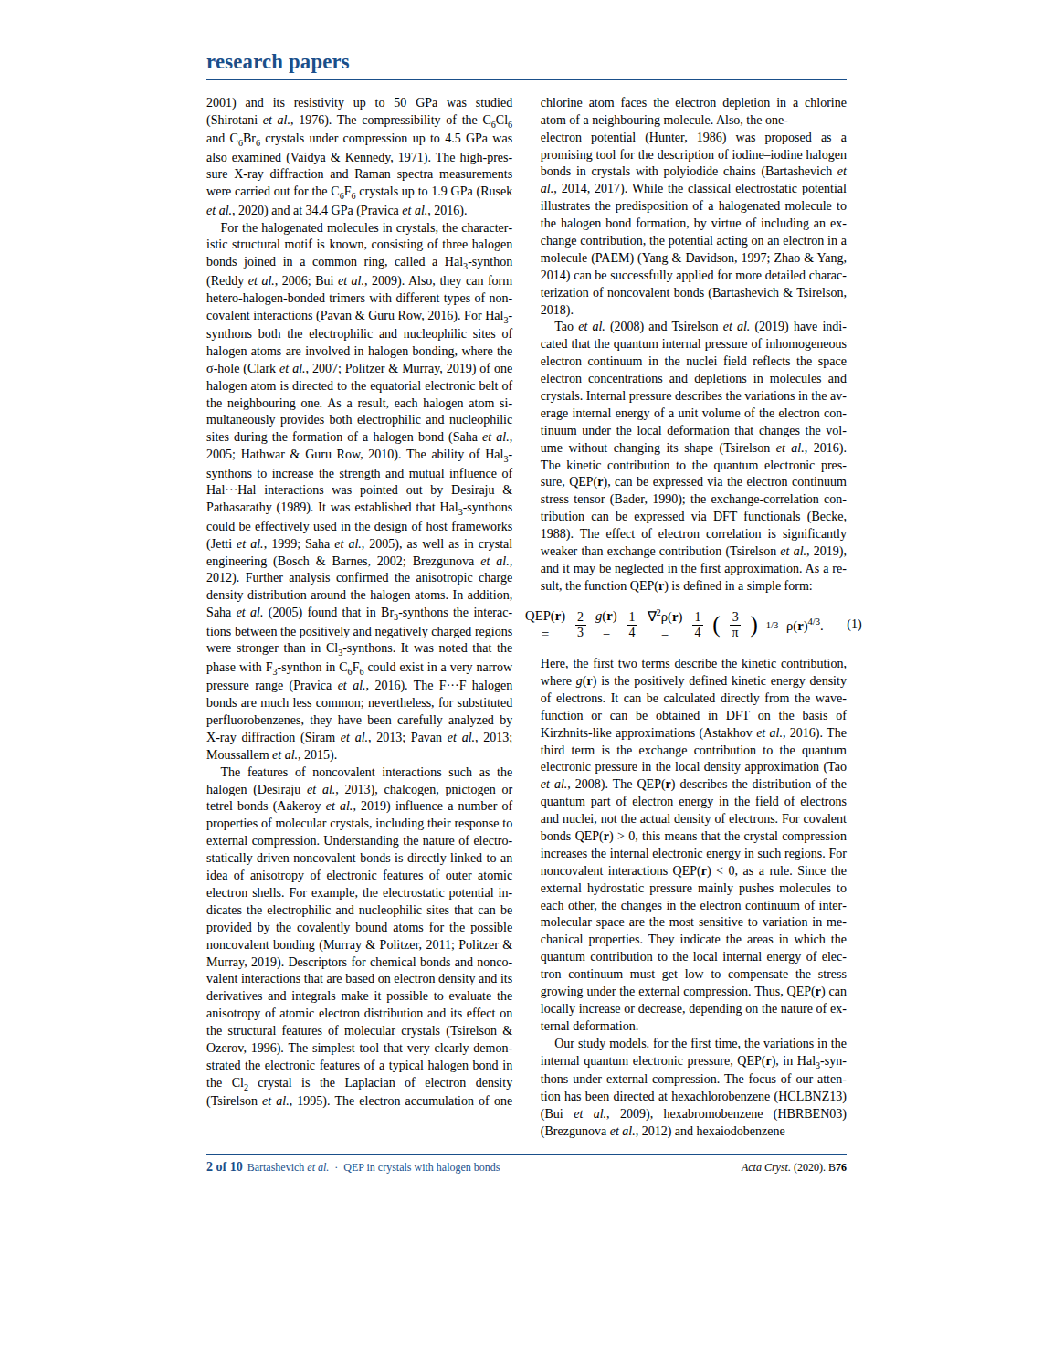research papers
2001) and its resistivity up to 50 GPa was studied (Shirotani et al., 1976). The compressibility of the C6 Cl6 and C6 Br6 crystals under compression up to 4.5 GPa was also examined (Vaidya & Kennedy, 1971). The high-pressure X-ray diffraction and Raman spectra measurements were carried out for the C6 F6 crystals up to 1.9 GPa (Rusek et al., 2020) and at 34.4 GPa (Pravica et al., 2016).
For the halogenated molecules in crystals, the characteristic structural motif is known, consisting of three halogen bonds joined in a common ring, called a Hal3-synthon (Reddy et al., 2006; Bui et al., 2009). Also, they can form hetero-halogen-bonded trimers with different types of noncovalent interactions (Pavan & Guru Row, 2016). For Hal3-synthons both the electrophilic and nucleophilic sites of halogen atoms are involved in halogen bonding, where the σ-hole (Clark et al., 2007; Politzer & Murray, 2019) of one halogen atom is directed to the equatorial electronic belt of the neighbouring one. As a result, each halogen atom simultaneously provides both electrophilic and nucleophilic sites during the formation of a halogen bond (Saha et al., 2005; Hathwar & Guru Row, 2010). The ability of Hal3-synthons to increase the strength and mutual influence of Hal···Hal interactions was pointed out by Desiraju & Pathasarathy (1989). It was established that Hal3-synthons could be effectively used in the design of host frameworks (Jetti et al., 1999; Saha et al., 2005), as well as in crystal engineering (Bosch & Barnes, 2002; Brezgunova et al., 2012). Further analysis confirmed the anisotropic charge density distribution around the halogen atoms. In addition, Saha et al. (2005) found that in Br3-synthons the interactions between the positively and negatively charged regions were stronger than in Cl3-synthons. It was noted that the phase with F3-synthon in C6 F6 could exist in a very narrow pressure range (Pravica et al., 2016). The F···F halogen bonds are much less common; nevertheless, for substituted perfluorobenzenes, they have been carefully analyzed by X-ray diffraction (Siram et al., 2013; Pavan et al., 2013; Moussallem et al., 2015).
The features of noncovalent interactions such as the halogen (Desiraju et al., 2013), chalcogen, pnictogen or tetrel bonds (Aakeroy et al., 2019) influence a number of properties of molecular crystals, including their response to external compression. Understanding the nature of electrostatically driven noncovalent bonds is directly linked to an idea of anisotropy of electronic features of outer atomic electron shells. For example, the electrostatic potential indicates the electrophilic and nucleophilic sites that can be provided by the covalently bound atoms for the possible noncovalent bonding (Murray & Politzer, 2011; Politzer & Murray, 2019). Descriptors for chemical bonds and noncovalent interactions that are based on electron density and its derivatives and integrals make it possible to evaluate the anisotropy of atomic electron distribution and its effect on the structural features of molecular crystals (Tsirelson & Ozerov, 1996). The simplest tool that very clearly demonstrated the electronic features of a typical halogen bond in the Cl2 crystal is the Laplacian of electron density (Tsirelson et al., 1995). The electron accumulation of one chlorine atom faces the electron depletion in a chlorine atom of a neighbouring molecule. Also, the one-
electron potential (Hunter, 1986) was proposed as a promising tool for the description of iodine–iodine halogen bonds in crystals with polyiodide chains (Bartashevich et al., 2014, 2017). While the classical electrostatic potential illustrates the predisposition of a halogenated molecule to the halogen bond formation, by virtue of including an exchange contribution, the potential acting on an electron in a molecule (PAEM) (Yang & Davidson, 1997; Zhao & Yang, 2014) can be successfully applied for more detailed characterization of noncovalent bonds (Bartashevich & Tsirelson, 2018).
Tao et al. (2008) and Tsirelson et al. (2019) have indicated that the quantum internal pressure of inhomogeneous electron continuum in the nuclei field reflects the space electron concentrations and depletions in molecules and crystals. Internal pressure describes the variations in the average internal energy of a unit volume of the electron continuum under the local deformation that changes the volume without changing its shape (Tsirelson et al., 2016). The kinetic contribution to the quantum electronic pressure, QEP(r), can be expressed via the electron continuum stress tensor (Bader, 1990); the exchange-correlation contribution can be expressed via DFT functionals (Becke, 1988). The effect of electron correlation is significantly weaker than exchange contribution (Tsirelson et al., 2019), and it may be neglected in the first approximation. As a result, the function QEP(r) is defined in a simple form:
QEP(r) = 23 g(r) − 14 ∇2ρ(r) − 14 ( 3 π ) 1/3 ρ(r)4/3. (1)
Here, the first two terms describe the kinetic contribution, where g(r) is the positively defined kinetic energy density of electrons. It can be calculated directly from the wavefunction or can be obtained in DFT on the basis of Kirzhnits-like approximations (Astakhov et al., 2016). The third term is the exchange contribution to the quantum electronic pressure in the local density approximation (Tao et al., 2008). The QEP(r) describes the distribution of the quantum part of electron energy in the field of electrons and nuclei, not the actual density of electrons. For covalent bonds QEP(r) > 0, this means that the crystal compression increases the internal electronic energy in such regions. For noncovalent interactions QEP(r) < 0, as a rule. Since the external hydrostatic pressure mainly pushes molecules to each other, the changes in the electron continuum of intermolecular space are the most sensitive to variation in mechanical properties. They indicate the areas in which the quantum contribution to the local internal energy of electron continuum must get low to compensate the stress growing under the external compression. Thus, QEP(r) can locally increase or decrease, depending on the nature of external deformation.
Our study models. for the first time, the variations in the internal quantum electronic pressure, QEP(r), in Hal3-synthons under external compression. The focus of our attention has been directed at hexachlorobenzene (HCLBNZ13) (Bui et al., 2009), hexabromobenzene (HBRBEN03) (Brezgunova et al., 2012) and hexaiodobenzene
2 of 10 Bartashevich et al. · QEP in crystals with halogen bonds
Acta Cryst. (2020). B76